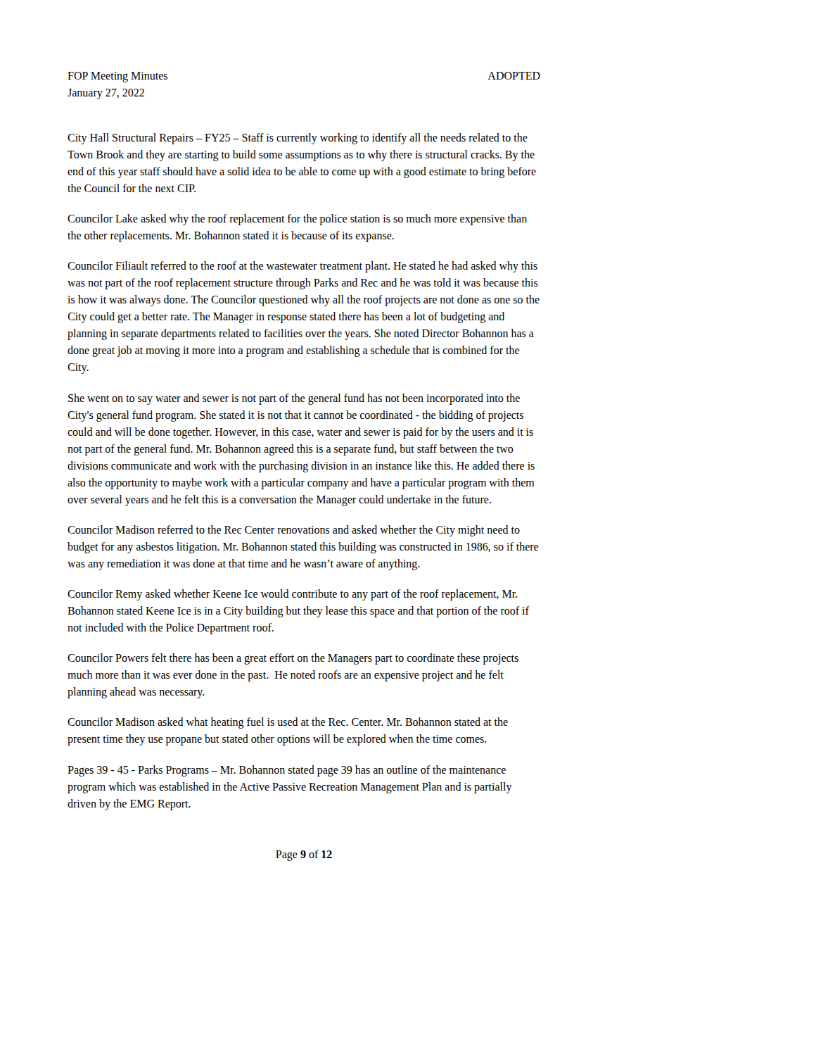FOP Meeting Minutes
January 27, 2022
ADOPTED
City Hall Structural Repairs – FY25 – Staff is currently working to identify all the needs related to the Town Brook and they are starting to build some assumptions as to why there is structural cracks. By the end of this year staff should have a solid idea to be able to come up with a good estimate to bring before the Council for the next CIP.
Councilor Lake asked why the roof replacement for the police station is so much more expensive than the other replacements. Mr. Bohannon stated it is because of its expanse.
Councilor Filiault referred to the roof at the wastewater treatment plant. He stated he had asked why this was not part of the roof replacement structure through Parks and Rec and he was told it was because this is how it was always done. The Councilor questioned why all the roof projects are not done as one so the City could get a better rate. The Manager in response stated there has been a lot of budgeting and planning in separate departments related to facilities over the years. She noted Director Bohannon has a done great job at moving it more into a program and establishing a schedule that is combined for the City.
She went on to say water and sewer is not part of the general fund has not been incorporated into the City's general fund program. She stated it is not that it cannot be coordinated - the bidding of projects could and will be done together. However, in this case, water and sewer is paid for by the users and it is not part of the general fund. Mr. Bohannon agreed this is a separate fund, but staff between the two divisions communicate and work with the purchasing division in an instance like this. He added there is also the opportunity to maybe work with a particular company and have a particular program with them over several years and he felt this is a conversation the Manager could undertake in the future.
Councilor Madison referred to the Rec Center renovations and asked whether the City might need to budget for any asbestos litigation. Mr. Bohannon stated this building was constructed in 1986, so if there was any remediation it was done at that time and he wasn’t aware of anything.
Councilor Remy asked whether Keene Ice would contribute to any part of the roof replacement, Mr. Bohannon stated Keene Ice is in a City building but they lease this space and that portion of the roof if not included with the Police Department roof.
Councilor Powers felt there has been a great effort on the Managers part to coordinate these projects much more than it was ever done in the past. He noted roofs are an expensive project and he felt planning ahead was necessary.
Councilor Madison asked what heating fuel is used at the Rec. Center. Mr. Bohannon stated at the present time they use propane but stated other options will be explored when the time comes.
Pages 39 - 45 - Parks Programs – Mr. Bohannon stated page 39 has an outline of the maintenance program which was established in the Active Passive Recreation Management Plan and is partially driven by the EMG Report.
Page 9 of 12